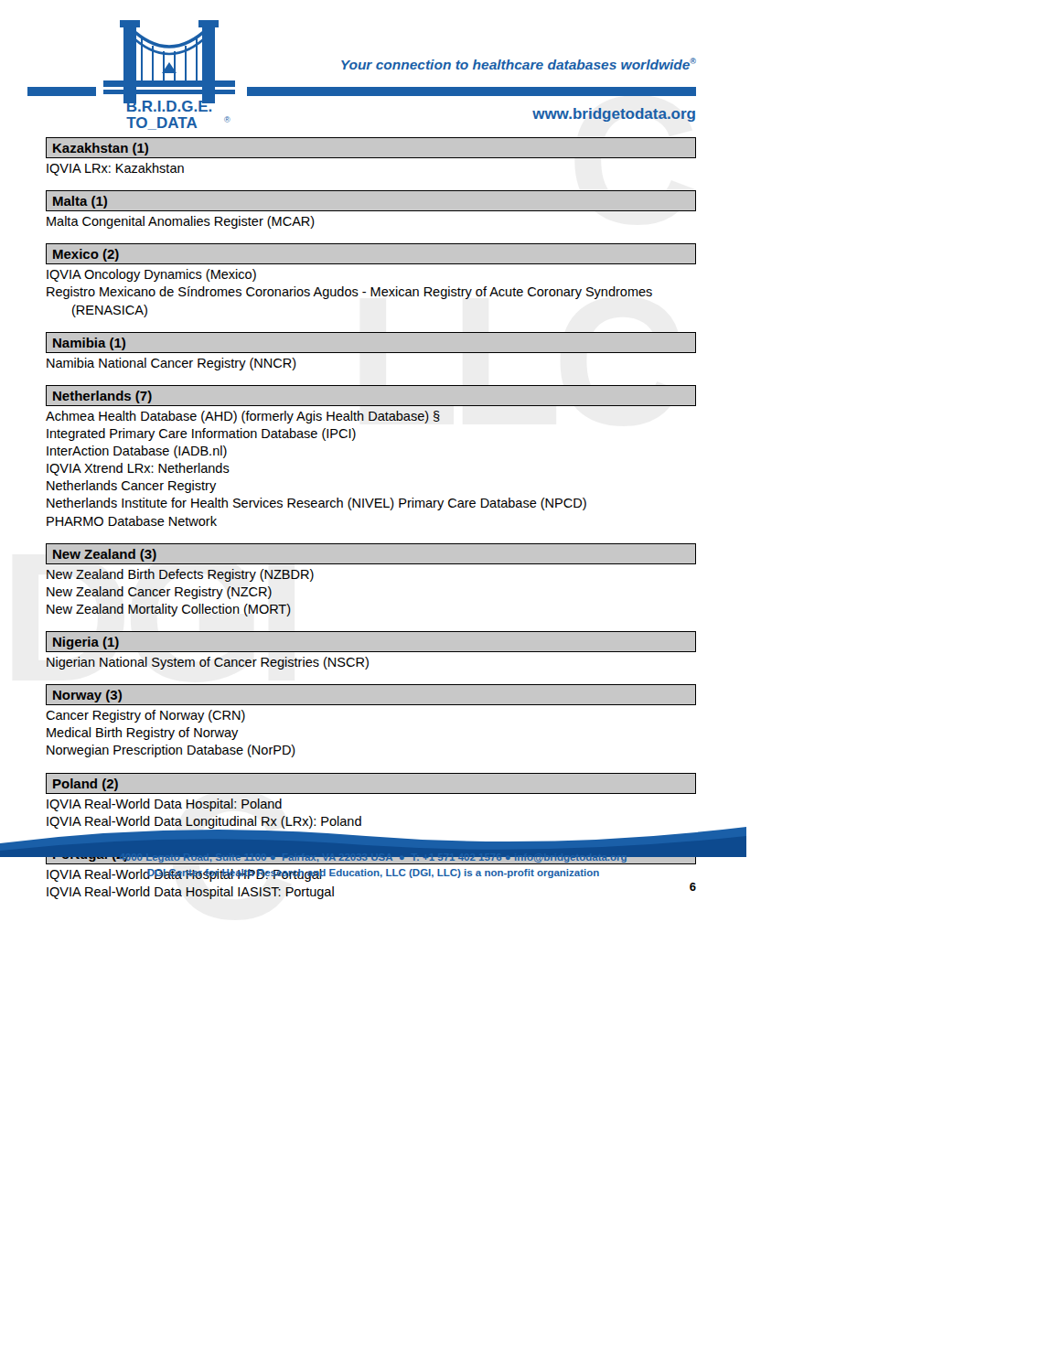C
LLC
DGI
C
B.R.I.D.G.E. TO_DATA ®
Your connection to healthcare databases worldwide®
www.bridgetodata.org
Kazakhstan (1)
IQVIA LRx: Kazakhstan
Malta (1)
Malta Congenital Anomalies Register (MCAR)
Mexico (2)
IQVIA Oncology Dynamics (Mexico)
Registro Mexicano de Síndromes Coronarios Agudos - Mexican Registry of Acute Coronary Syndromes
(RENASICA)
Namibia (1)
Namibia National Cancer Registry (NNCR)
Netherlands (7)
Achmea Health Database (AHD) (formerly Agis Health Database) §
Integrated Primary Care Information Database (IPCI)
InterAction Database (IADB.nl)
IQVIA Xtrend LRx: Netherlands
Netherlands Cancer Registry
Netherlands Institute for Health Services Research (NIVEL) Primary Care Database (NPCD)
PHARMO Database Network
New Zealand (3)
New Zealand Birth Defects Registry (NZBDR)
New Zealand Cancer Registry (NZCR)
New Zealand Mortality Collection (MORT)
Nigeria (1)
Nigerian National System of Cancer Registries (NSCR)
Norway (3)
Cancer Registry of Norway (CRN)
Medical Birth Registry of Norway
Norwegian Prescription Database (NorPD)
Poland (2)
IQVIA Real-World Data Hospital: Poland
IQVIA Real-World Data Longitudinal Rx (LRx): Poland
Portugal (2)
IQVIA Real-World Data Hospital HPD: Portugal
IQVIA Real-World Data Hospital IASIST: Portugal
4000 Legato Road, Suite 1100 ● Fairfax, VA 22033 USA ● T: +1 571 402 1576 ● info@bridgetodata.org
DGI Center for Health Research and Education, LLC (DGI, LLC) is a non-profit organization
6